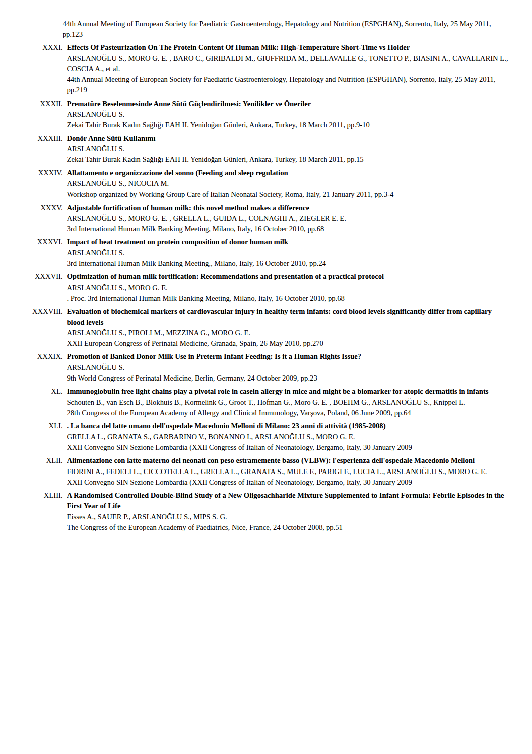44th Annual Meeting of European Society for Paediatric Gastroenterology, Hepatology and Nutrition (ESPGHAN), Sorrento, Italy, 25 May 2011, pp.123
XXXI.
Effects Of Pasteurization On The Protein Content Of Human Milk: High-Temperature Short-Time vs Holder
ARSLANOĞLU S., MORO G. E. , BARO C., GIRIBALDI M., GIUFFRIDA M., DELLAVALLE G., TONETTO P., BIASINI A., CAVALLARIN L., COSCIA A., et al.
44th Annual Meeting of European Society for Paediatric Gastroenterology, Hepatology and Nutrition (ESPGHAN), Sorrento, Italy, 25 May 2011, pp.219
XXXII.
Prematüre Beselenmesinde Anne Sütü Güçlendirilmesi: Yenilikler ve Öneriler
ARSLANOĞLU S.
Zekai Tahir Burak Kadın Sağlığı EAH II. Yenidoğan Günleri, Ankara, Turkey, 18 March 2011, pp.9-10
XXXIII.
Donör Anne Sütü Kullanımı
ARSLANOĞLU S.
Zekai Tahir Burak Kadın Sağlığı EAH II. Yenidoğan Günleri, Ankara, Turkey, 18 March 2011, pp.15
XXXIV.
Allattamento e organizzazione del sonno (Feeding and sleep regulation
ARSLANOĞLU S., NICOCIA M.
Workshop organized by Working Group Care of Italian Neonatal Society, Roma, Italy, 21 January 2011, pp.3-4
XXXV.
Adjustable fortification of human milk: this novel method makes a difference
ARSLANOĞLU S., MORO G. E. , GRELLA L., GUIDA L., COLNAGHI A., ZIEGLER E. E.
3rd International Human Milk Banking Meeting, Milano, Italy, 16 October 2010, pp.68
XXXVI.
Impact of heat treatment on protein composition of donor human milk
ARSLANOĞLU S.
3rd International Human Milk Banking Meeting,, Milano, Italy, 16 October 2010, pp.24
XXXVII.
Optimization of human milk fortification: Recommendations and presentation of a practical protocol
ARSLANOĞLU S., MORO G. E.
. Proc. 3rd International Human Milk Banking Meeting, Milano, Italy, 16 October 2010, pp.68
XXXVIII.
Evaluation of biochemical markers of cardiovascular injury in healthy term infants: cord blood levels significantly differ from capillary blood levels
ARSLANOĞLU S., PIROLI M., MEZZINA G., MORO G. E.
XXII European Congress of Perinatal Medicine, Granada, Spain, 26 May 2010, pp.270
XXXIX.
Promotion of Banked Donor Milk Use in Preterm Infant Feeding: Is it a Human Rights Issue?
ARSLANOĞLU S.
9th World Congress of Perinatal Medicine, Berlin, Germany, 24 October 2009, pp.23
XL.
Immunoglobulin free light chains play a pivotal role in casein allergy in mice and might be a biomarker for atopic dermatitis in infants
Schouten B., van Esch B., Blokhuis B., Kormelink G., Groot T., Hofman G., Moro G. E. , BOEHM G., ARSLANOĞLU S., Knippel L.
28th Congress of the European Academy of Allergy and Clinical Immunology, Varşova, Poland, 06 June 2009, pp.64
XLI.
. La banca del latte umano dell'ospedale Macedonio Melloni di Milano: 23 anni di attività (1985-2008)
GRELLA L., GRANATA S., GARBARINO V., BONANNO I., ARSLANOĞLU S., MORO G. E.
XXII Convegno SIN Sezione Lombardia (XXII Congress of Italian of Neonatology, Bergamo, Italy, 30 January 2009
XLII.
Alimentazione con latte materno dei neonati con peso estramemente basso (VLBW): l'esperienza dell'ospedale Macedonio Melloni
FIORINI A., FEDELI L., CICCOTELLA L., GRELLA L., GRANATA S., MULE F., PARIGI F., LUCIA L., ARSLANOĞLU S., MORO G. E.
XXII Convegno SIN Sezione Lombardia (XXII Congress of Italian of Neonatology, Bergamo, Italy, 30 January 2009
XLIII.
A Randomised Controlled Double-Blind Study of a New Oligosachharide Mixture Supplemented to Infant Formula: Febrile Episodes in the First Year of Life
Eisses A., SAUER P., ARSLANOĞLU S., MIPS S. G.
The Congress of the European Academy of Paediatrics, Nice, France, 24 October 2008, pp.51